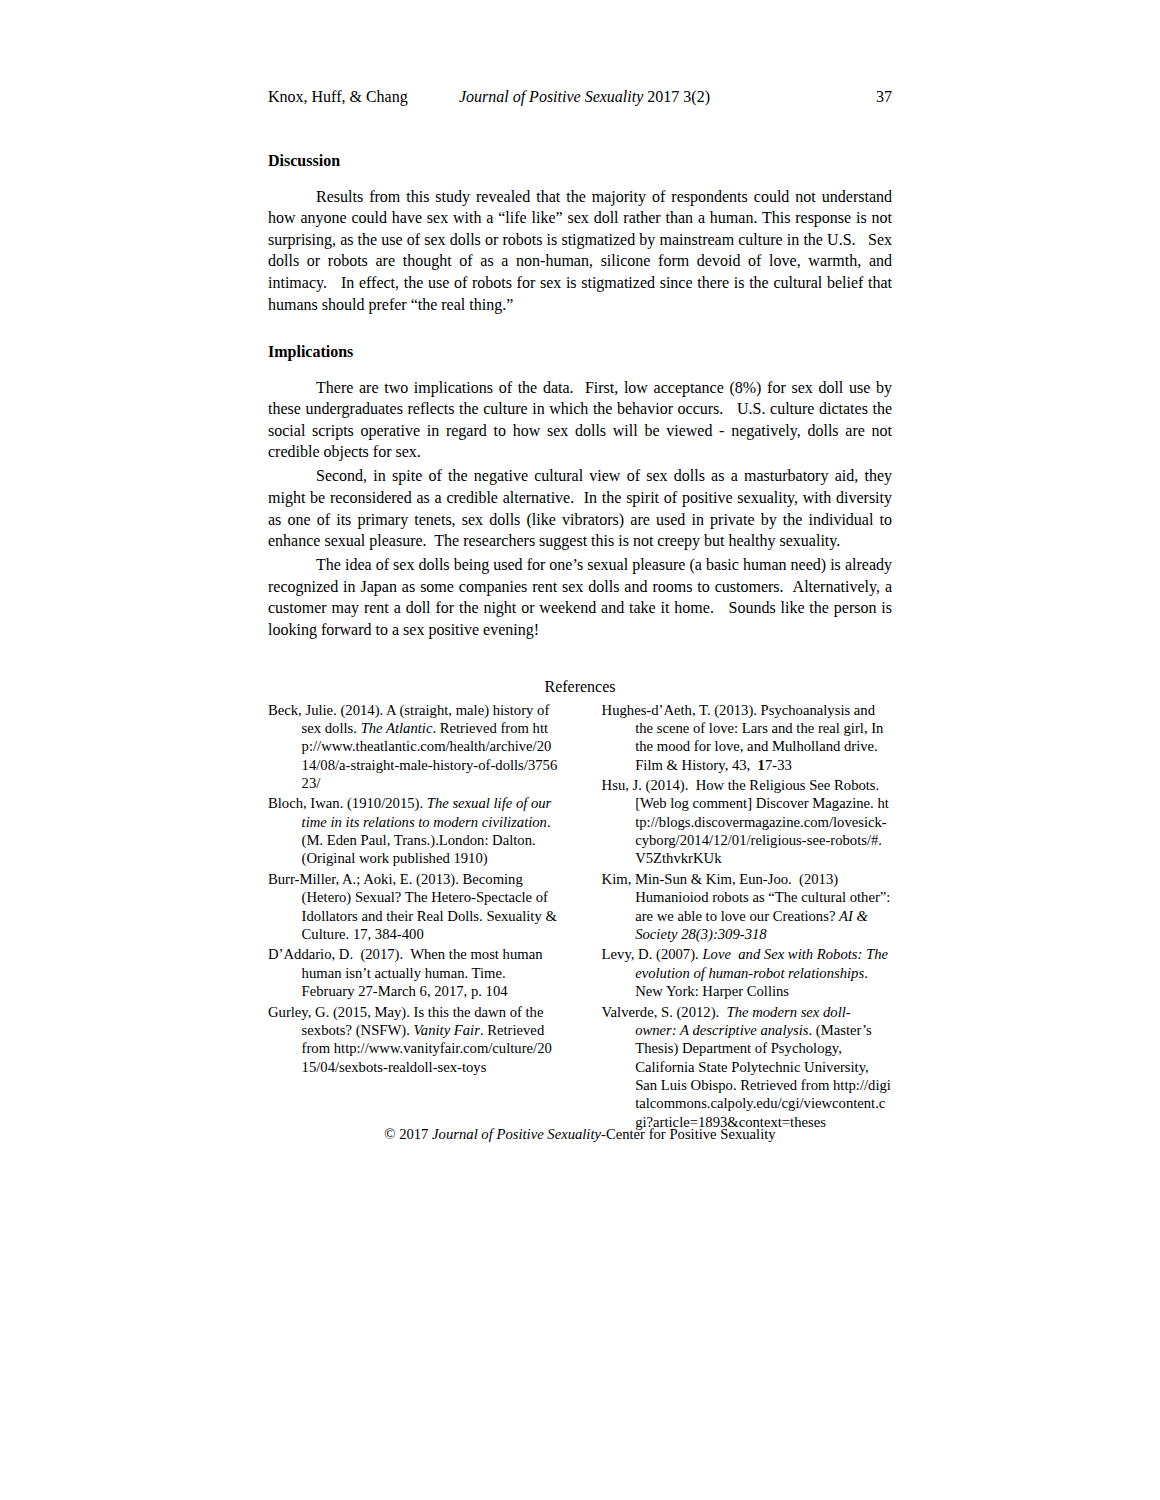Knox, Huff, & Chang Journal of Positive Sexuality 2017 3(2) 37
Discussion
Results from this study revealed that the majority of respondents could not understand how anyone could have sex with a “life like” sex doll rather than a human. This response is not surprising, as the use of sex dolls or robots is stigmatized by mainstream culture in the U.S. Sex dolls or robots are thought of as a non-human, silicone form devoid of love, warmth, and intimacy. In effect, the use of robots for sex is stigmatized since there is the cultural belief that humans should prefer “the real thing.”
Implications
There are two implications of the data. First, low acceptance (8%) for sex doll use by these undergraduates reflects the culture in which the behavior occurs. U.S. culture dictates the social scripts operative in regard to how sex dolls will be viewed - negatively, dolls are not credible objects for sex.
Second, in spite of the negative cultural view of sex dolls as a masturbatory aid, they might be reconsidered as a credible alternative. In the spirit of positive sexuality, with diversity as one of its primary tenets, sex dolls (like vibrators) are used in private by the individual to enhance sexual pleasure. The researchers suggest this is not creepy but healthy sexuality.
The idea of sex dolls being used for one’s sexual pleasure (a basic human need) is already recognized in Japan as some companies rent sex dolls and rooms to customers. Alternatively, a customer may rent a doll for the night or weekend and take it home. Sounds like the person is looking forward to a sex positive evening!
References
Beck, Julie. (2014). A (straight, male) history of sex dolls. The Atlantic. Retrieved from http://www.theatlantic.com/health/archive/2014/08/a-straight-male-history-of-dolls/375623/
Bloch, Iwan. (1910/2015). The sexual life of our time in its relations to modern civilization. (M. Eden Paul, Trans.).London: Dalton. (Original work published 1910)
Burr-Miller, A.; Aoki, E. (2013). Becoming (Hetero) Sexual? The Hetero-Spectacle of Idollators and their Real Dolls. Sexuality & Culture. 17, 384-400
D’Addario, D. (2017). When the most human human isn’t actually human. Time. February 27-March 6, 2017, p. 104
Gurley, G. (2015, May). Is this the dawn of the sexbots? (NSFW). Vanity Fair. Retrieved from http://www.vanityfair.com/culture/2015/04/sexbots-realdoll-sex-toys
Hughes-d’Aeth, T. (2013). Psychoanalysis and the scene of love: Lars and the real girl, In the mood for love, and Mulholland drive. Film & History, 43, 17-33
Hsu, J. (2014). How the Religious See Robots. [Web log comment] Discover Magazine. http://blogs.discovermagazine.com/lovesick-cyborg/2014/12/01/religious-see-robots/#.V5ZthvkrKUk
Kim, Min-Sun & Kim, Eun-Joo. (2013) Humanioiod robots as “The cultural other”: are we able to love our Creations? AI & Society 28(3):309-318
Levy, D. (2007). Love and Sex with Robots: The evolution of human-robot relationships. New York: Harper Collins
Valverde, S. (2012). The modern sex doll-owner: A descriptive analysis. (Master’s Thesis) Department of Psychology, California State Polytechnic University, San Luis Obispo. Retrieved from http://digitalcommons.calpoly.edu/cgi/viewcontent.cgi?article=1893&context=theses
© 2017 Journal of Positive Sexuality-Center for Positive Sexuality